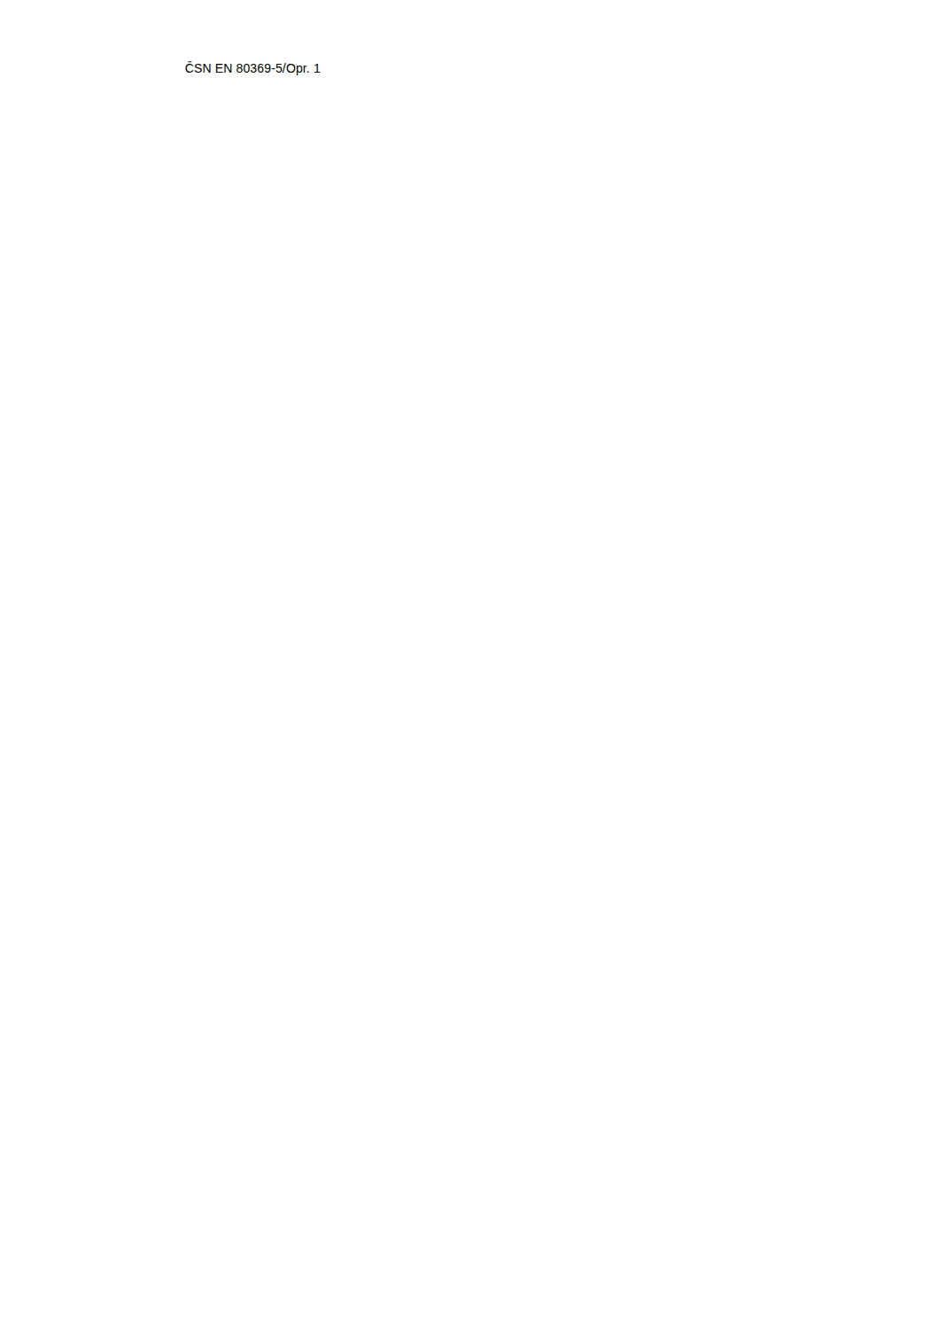ČSN EN 80369-5/Opr. 1